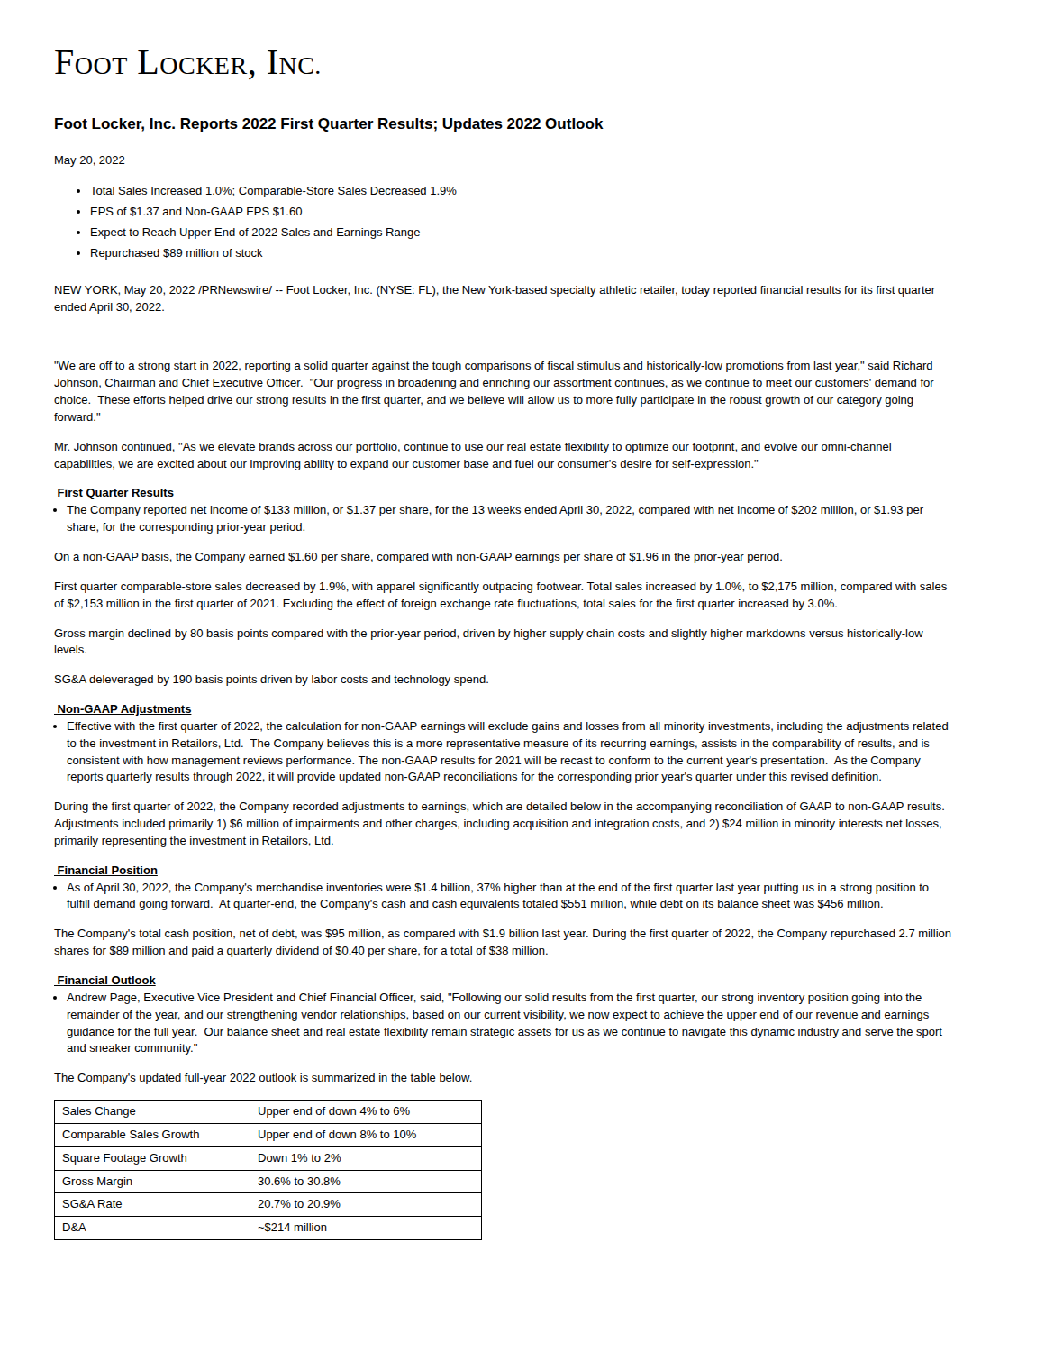FOOT LOCKER, INC.
Foot Locker, Inc. Reports 2022 First Quarter Results; Updates 2022 Outlook
May 20, 2022
Total Sales Increased 1.0%; Comparable-Store Sales Decreased 1.9%
EPS of $1.37 and Non-GAAP EPS $1.60
Expect to Reach Upper End of 2022 Sales and Earnings Range
Repurchased $89 million of stock
NEW YORK, May 20, 2022 /PRNewswire/ -- Foot Locker, Inc. (NYSE: FL), the New York-based specialty athletic retailer, today reported financial results for its first quarter ended April 30, 2022.
"We are off to a strong start in 2022, reporting a solid quarter against the tough comparisons of fiscal stimulus and historically-low promotions from last year," said Richard Johnson, Chairman and Chief Executive Officer. "Our progress in broadening and enriching our assortment continues, as we continue to meet our customers' demand for choice. These efforts helped drive our strong results in the first quarter, and we believe will allow us to more fully participate in the robust growth of our category going forward."
Mr. Johnson continued, "As we elevate brands across our portfolio, continue to use our real estate flexibility to optimize our footprint, and evolve our omni-channel capabilities, we are excited about our improving ability to expand our customer base and fuel our consumer's desire for self-expression."
First Quarter Results
The Company reported net income of $133 million, or $1.37 per share, for the 13 weeks ended April 30, 2022, compared with net income of $202 million, or $1.93 per share, for the corresponding prior-year period.
On a non-GAAP basis, the Company earned $1.60 per share, compared with non-GAAP earnings per share of $1.96 in the prior-year period.
First quarter comparable-store sales decreased by 1.9%, with apparel significantly outpacing footwear. Total sales increased by 1.0%, to $2,175 million, compared with sales of $2,153 million in the first quarter of 2021. Excluding the effect of foreign exchange rate fluctuations, total sales for the first quarter increased by 3.0%.
Gross margin declined by 80 basis points compared with the prior-year period, driven by higher supply chain costs and slightly higher markdowns versus historically-low levels.
SG&A deleveraged by 190 basis points driven by labor costs and technology spend.
Non-GAAP Adjustments
Effective with the first quarter of 2022, the calculation for non-GAAP earnings will exclude gains and losses from all minority investments, including the adjustments related to the investment in Retailors, Ltd. The Company believes this is a more representative measure of its recurring earnings, assists in the comparability of results, and is consistent with how management reviews performance. The non-GAAP results for 2021 will be recast to conform to the current year's presentation. As the Company reports quarterly results through 2022, it will provide updated non-GAAP reconciliations for the corresponding prior year's quarter under this revised definition.
During the first quarter of 2022, the Company recorded adjustments to earnings, which are detailed below in the accompanying reconciliation of GAAP to non-GAAP results. Adjustments included primarily 1) $6 million of impairments and other charges, including acquisition and integration costs, and 2) $24 million in minority interests net losses, primarily representing the investment in Retailors, Ltd.
Financial Position
As of April 30, 2022, the Company's merchandise inventories were $1.4 billion, 37% higher than at the end of the first quarter last year putting us in a strong position to fulfill demand going forward. At quarter-end, the Company's cash and cash equivalents totaled $551 million, while debt on its balance sheet was $456 million.
The Company's total cash position, net of debt, was $95 million, as compared with $1.9 billion last year. During the first quarter of 2022, the Company repurchased 2.7 million shares for $89 million and paid a quarterly dividend of $0.40 per share, for a total of $38 million.
Financial Outlook
Andrew Page, Executive Vice President and Chief Financial Officer, said, "Following our solid results from the first quarter, our strong inventory position going into the remainder of the year, and our strengthening vendor relationships, based on our current visibility, we now expect to achieve the upper end of our revenue and earnings guidance for the full year. Our balance sheet and real estate flexibility remain strategic assets for us as we continue to navigate this dynamic industry and serve the sport and sneaker community."
The Company's updated full-year 2022 outlook is summarized in the table below.
| Sales Change | Upper end of down 4% to 6% |
| Comparable Sales Growth | Upper end of down 8% to 10% |
| Square Footage Growth | Down 1% to 2% |
| Gross Margin | 30.6% to 30.8% |
| SG&A Rate | 20.7% to 20.9% |
| D&A | ~$214 million |